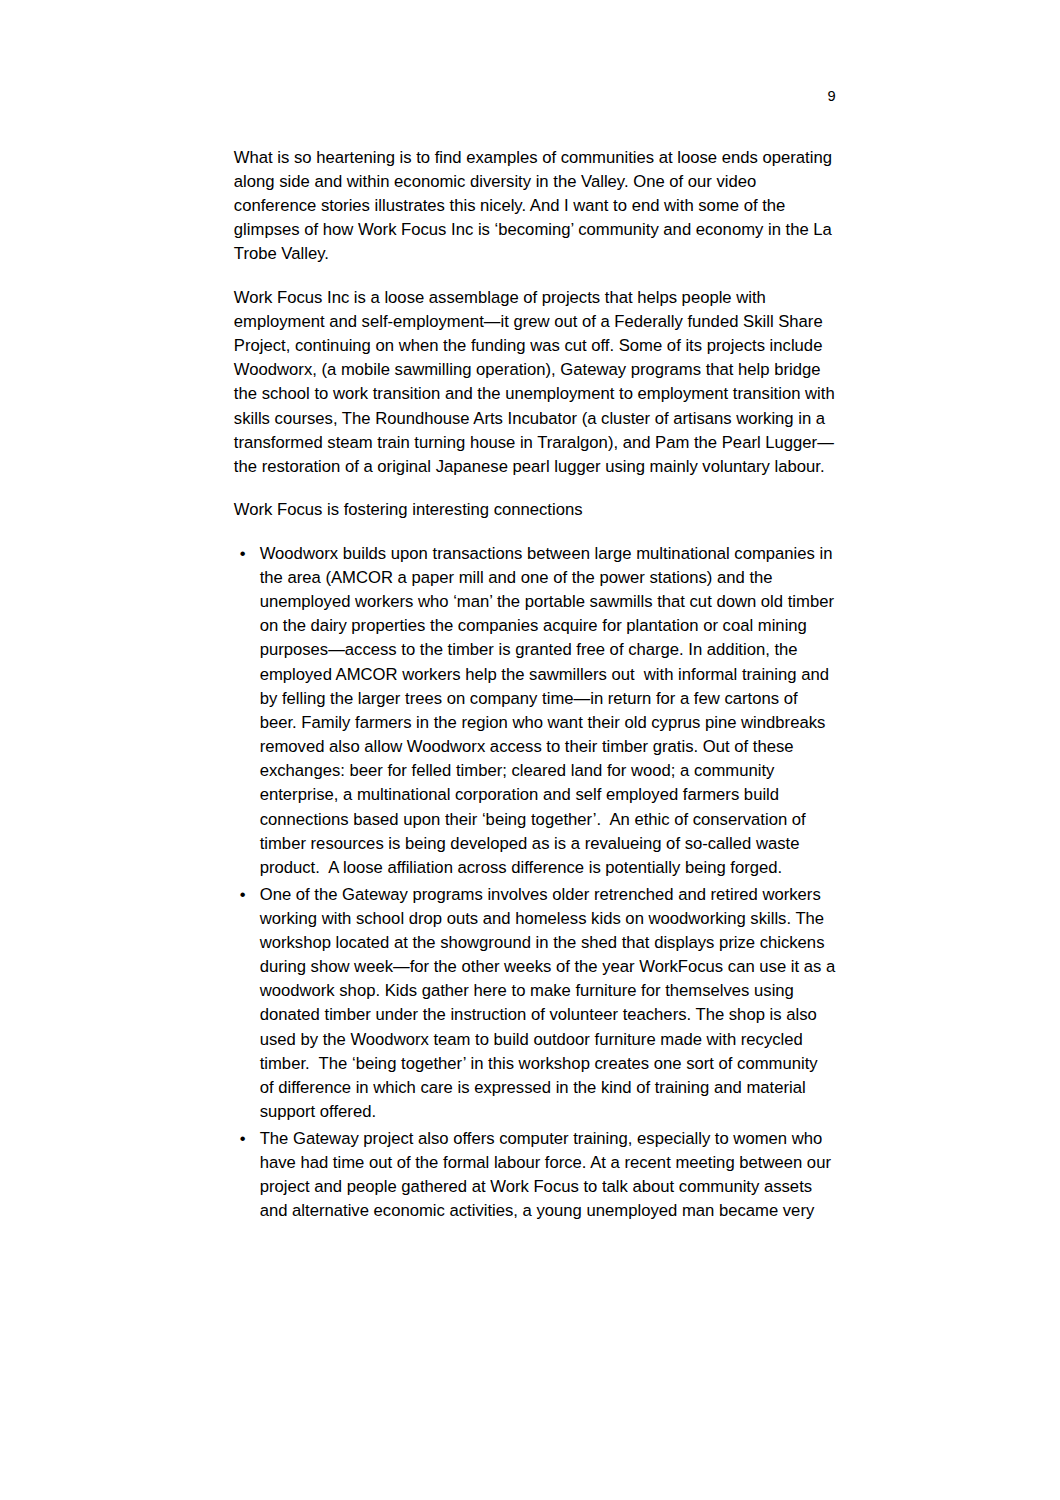9
What is so heartening is to find examples of communities at loose ends operating along side and within economic diversity in the Valley. One of our video conference stories illustrates this nicely. And I want to end with some of the glimpses of how Work Focus Inc is ‘becoming’ community and economy in the La Trobe Valley.
Work Focus Inc is a loose assemblage of projects that helps people with employment and self-employment—it grew out of a Federally funded Skill Share Project, continuing on when the funding was cut off. Some of its projects include Woodworx, (a mobile sawmilling operation), Gateway programs that help bridge the school to work transition and the unemployment to employment transition with skills courses, The Roundhouse Arts Incubator (a cluster of artisans working in a transformed steam train turning house in Traralgon), and Pam the Pearl Lugger—the restoration of a original Japanese pearl lugger using mainly voluntary labour.
Work Focus is fostering interesting connections
Woodworx builds upon transactions between large multinational companies in the area (AMCOR a paper mill and one of the power stations) and the unemployed workers who ‘man’ the portable sawmills that cut down old timber on the dairy properties the companies acquire for plantation or coal mining purposes—access to the timber is granted free of charge. In addition, the employed AMCOR workers help the sawmillers out with informal training and by felling the larger trees on company time—in return for a few cartons of beer. Family farmers in the region who want their old cyprus pine windbreaks removed also allow Woodworx access to their timber gratis. Out of these exchanges: beer for felled timber; cleared land for wood; a community enterprise, a multinational corporation and self employed farmers build connections based upon their ‘being together’. An ethic of conservation of timber resources is being developed as is a revalueing of so-called waste product. A loose affiliation across difference is potentially being forged.
One of the Gateway programs involves older retrenched and retired workers working with school drop outs and homeless kids on woodworking skills. The workshop located at the showground in the shed that displays prize chickens during show week—for the other weeks of the year WorkFocus can use it as a woodwork shop. Kids gather here to make furniture for themselves using donated timber under the instruction of volunteer teachers. The shop is also used by the Woodworx team to build outdoor furniture made with recycled timber. The ‘being together’ in this workshop creates one sort of community of difference in which care is expressed in the kind of training and material support offered.
The Gateway project also offers computer training, especially to women who have had time out of the formal labour force. At a recent meeting between our project and people gathered at Work Focus to talk about community assets and alternative economic activities, a young unemployed man became very